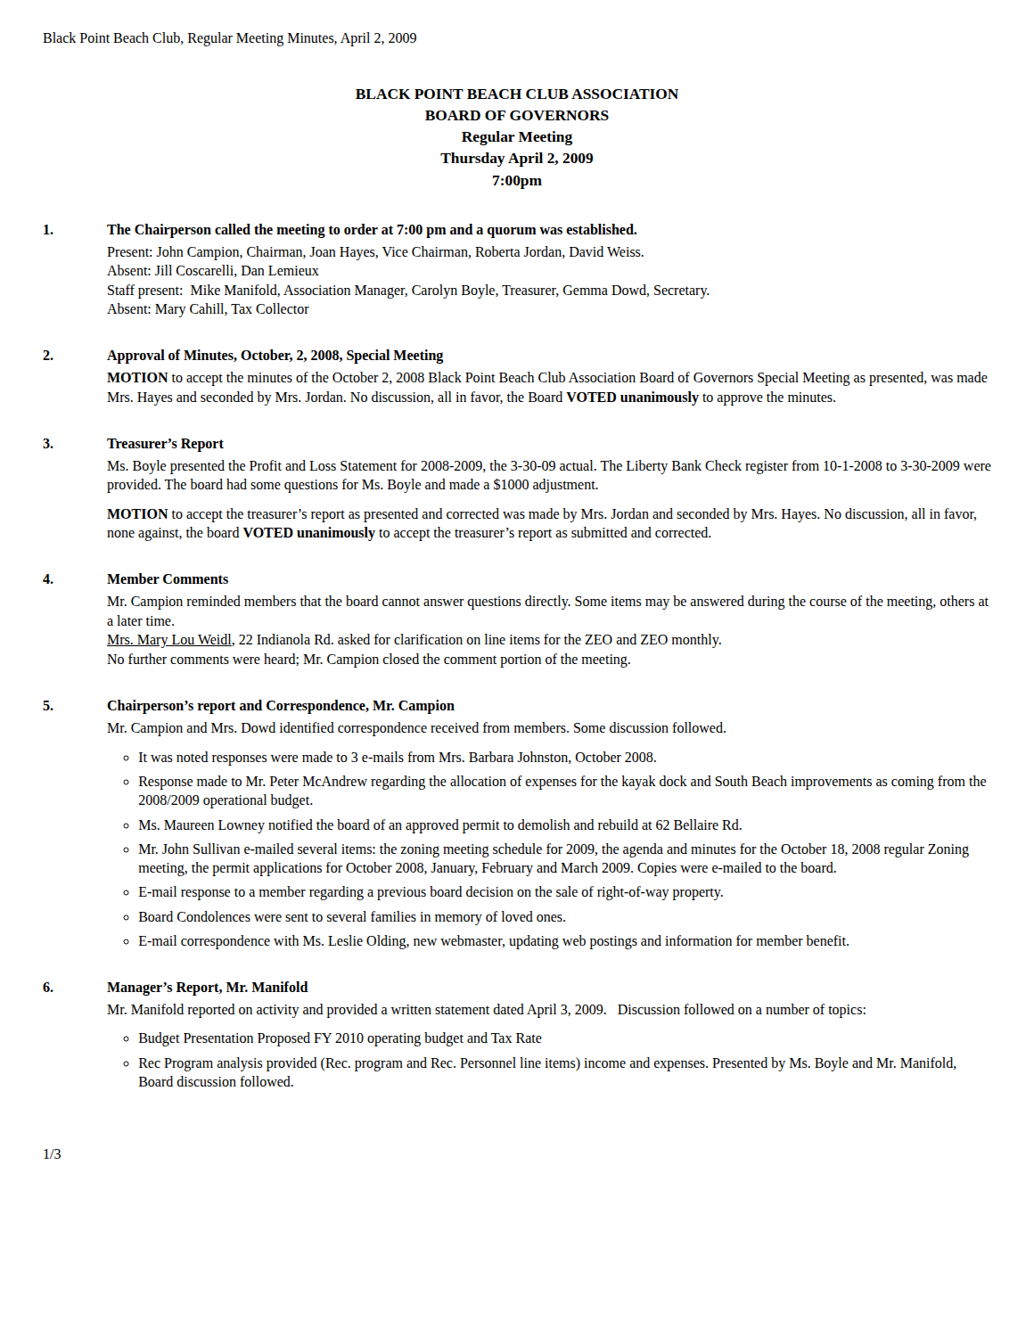Black Point Beach Club, Regular Meeting Minutes, April 2, 2009
BLACK POINT BEACH CLUB ASSOCIATION
BOARD OF GOVERNORS
Regular Meeting
Thursday April 2, 2009
7:00pm
1.
The Chairperson called the meeting to order at 7:00 pm and a quorum was established.
Present: John Campion, Chairman, Joan Hayes, Vice Chairman, Roberta Jordan, David Weiss.
Absent: Jill Coscarelli, Dan Lemieux
Staff present: Mike Manifold, Association Manager, Carolyn Boyle, Treasurer, Gemma Dowd, Secretary.
Absent: Mary Cahill, Tax Collector
2.
Approval of Minutes, October, 2, 2008, Special Meeting
MOTION to accept the minutes of the October 2, 2008 Black Point Beach Club Association Board of Governors Special Meeting as presented, was made Mrs. Hayes and seconded by Mrs. Jordan. No discussion, all in favor, the Board VOTED unanimously to approve the minutes.
3.
Treasurer’s Report
Ms. Boyle presented the Profit and Loss Statement for 2008-2009, the 3-30-09 actual. The Liberty Bank Check register from 10-1-2008 to 3-30-2009 were provided. The board had some questions for Ms. Boyle and made a $1000 adjustment.
MOTION to accept the treasurer’s report as presented and corrected was made by Mrs. Jordan and seconded by Mrs. Hayes. No discussion, all in favor, none against, the board VOTED unanimously to accept the treasurer’s report as submitted and corrected.
4.
Member Comments
Mr. Campion reminded members that the board cannot answer questions directly. Some items may be answered during the course of the meeting, others at a later time.
Mrs. Mary Lou Weidl, 22 Indianola Rd. asked for clarification on line items for the ZEO and ZEO monthly.
No further comments were heard; Mr. Campion closed the comment portion of the meeting.
5.
Chairperson’s report and Correspondence, Mr. Campion
Mr. Campion and Mrs. Dowd identified correspondence received from members. Some discussion followed.
It was noted responses were made to 3 e-mails from Mrs. Barbara Johnston, October 2008.
Response made to Mr. Peter McAndrew regarding the allocation of expenses for the kayak dock and South Beach improvements as coming from the 2008/2009 operational budget.
Ms. Maureen Lowney notified the board of an approved permit to demolish and rebuild at 62 Bellaire Rd.
Mr. John Sullivan e-mailed several items: the zoning meeting schedule for 2009, the agenda and minutes for the October 18, 2008 regular Zoning meeting, the permit applications for October 2008, January, February and March 2009. Copies were e-mailed to the board.
E-mail response to a member regarding a previous board decision on the sale of right-of-way property.
Board Condolences were sent to several families in memory of loved ones.
E-mail correspondence with Ms. Leslie Olding, new webmaster, updating web postings and information for member benefit.
6.
Manager’s Report, Mr. Manifold
Mr. Manifold reported on activity and provided a written statement dated April 3, 2009. Discussion followed on a number of topics:
Budget Presentation Proposed FY 2010 operating budget and Tax Rate
Rec Program analysis provided (Rec. program and Rec. Personnel line items) income and expenses. Presented by Ms. Boyle and Mr. Manifold, Board discussion followed.
1/3